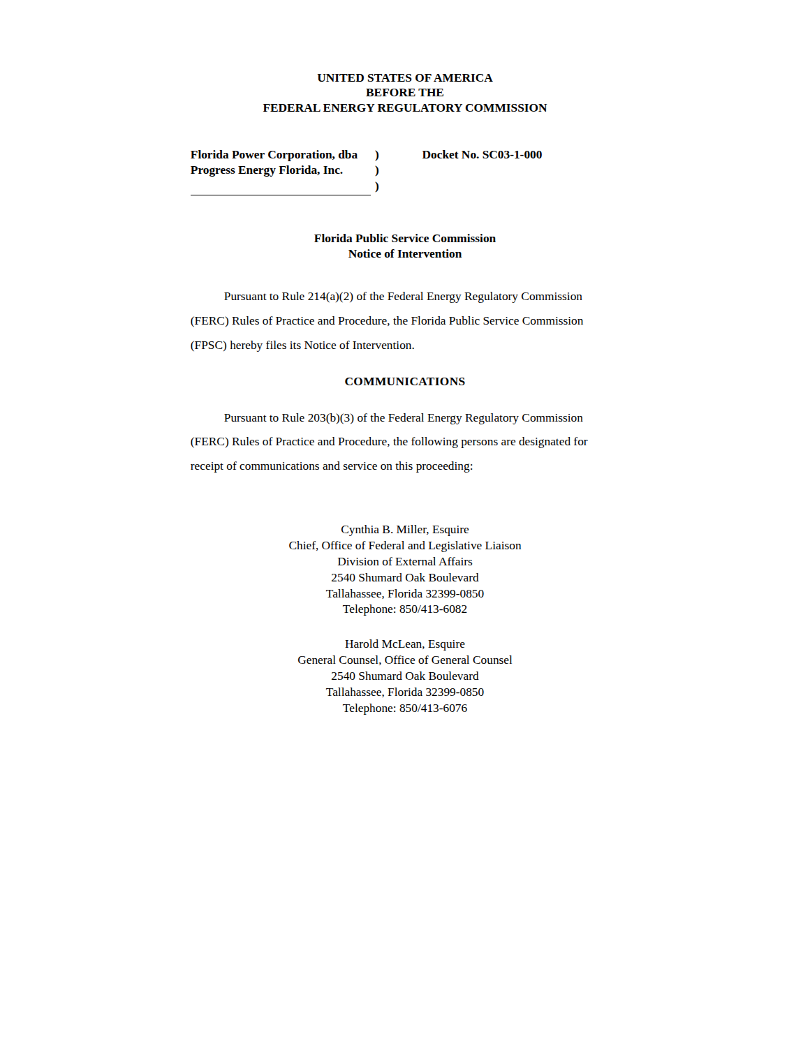UNITED STATES OF AMERICA
BEFORE THE
FEDERAL ENERGY REGULATORY COMMISSION
| Florida Power Corporation, dba | ) | Docket No. SC03-1-000 |
| Progress Energy Florida, Inc. | ) | |
| | ) | |
Florida Public Service Commission
Notice of Intervention
Pursuant to Rule 214(a)(2) of the Federal Energy Regulatory Commission (FERC) Rules of Practice and Procedure, the Florida Public Service Commission (FPSC) hereby files its Notice of Intervention.
COMMUNICATIONS
Pursuant to Rule 203(b)(3) of the Federal Energy Regulatory Commission (FERC) Rules of Practice and Procedure, the following persons are designated for receipt of communications and service on this proceeding:
Cynthia B. Miller, Esquire
Chief, Office of Federal and Legislative Liaison
Division of External Affairs
2540 Shumard Oak Boulevard
Tallahassee, Florida 32399-0850
Telephone: 850/413-6082
Harold McLean, Esquire
General Counsel, Office of General Counsel
2540 Shumard Oak Boulevard
Tallahassee, Florida 32399-0850
Telephone: 850/413-6076